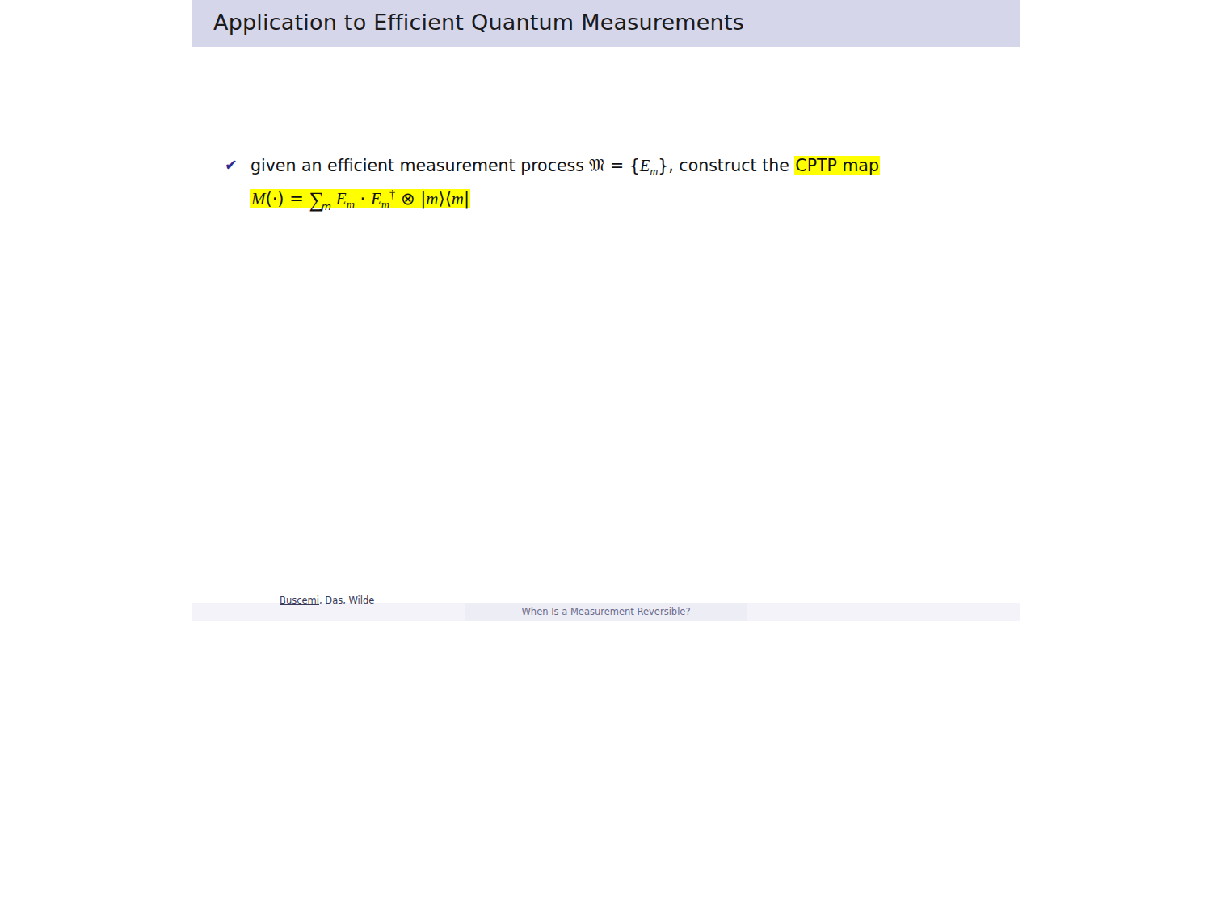Application to Efficient Quantum Measurements
given an efficient measurement process 𝔐 = {Em}, construct the CPTP map M(·) = ∑m Em · Em† ⊗ |m⟩⟨m|
Buscemi, Das, Wilde
When Is a Measurement Reversible?
1 September 2016
6 / 8